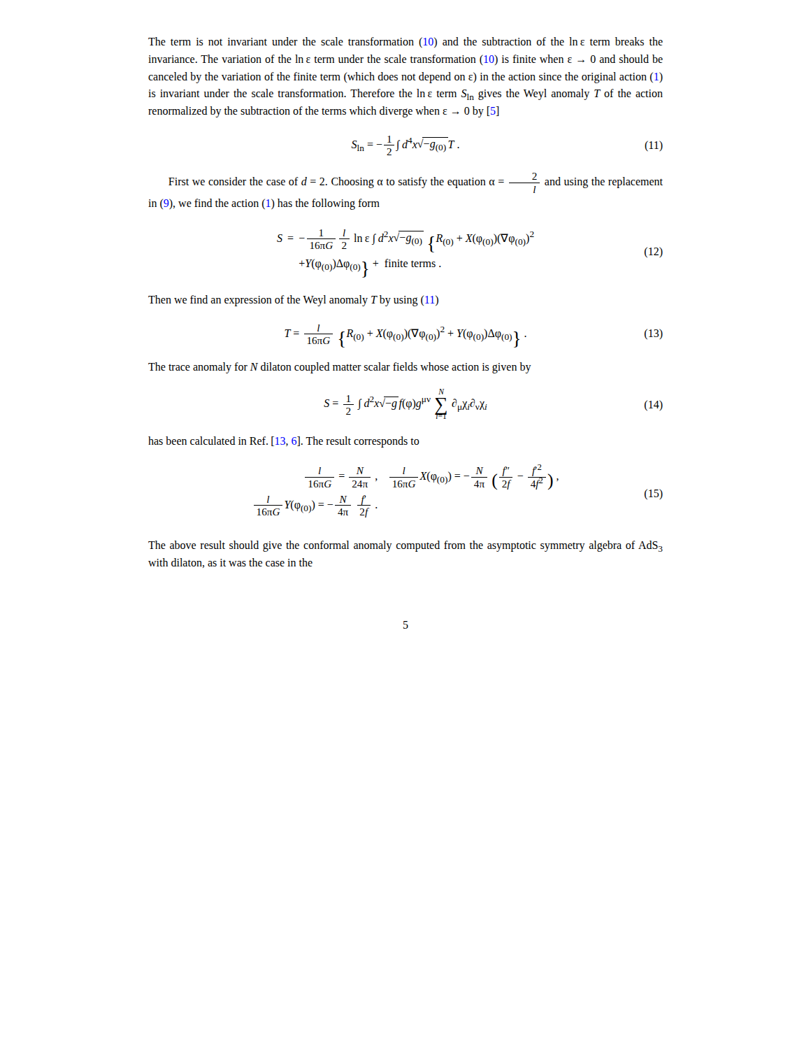The term is not invariant under the scale transformation (10) and the subtraction of the ln ε term breaks the invariance. The variation of the ln ε term under the scale transformation (10) is finite when ε → 0 and should be canceled by the variation of the finite term (which does not depend on ε) in the action since the original action (1) is invariant under the scale transformation. Therefore the ln ε term Sln gives the Weyl anomaly T of the action renormalized by the subtraction of the terms which diverge when ε → 0 by [5]
Sln = −12∫ d4x√−g(0) T . (11)
First we consider the case of d = 2. Choosing α to satisfy the equation α = 2 l and using the replacement in (9), we find the action (1) has the following form
S = −116πG l 2 ln ε ∫ d2x√−g(0) {R(0) + X(φ(0))(∇φ(0))2
+Y(φ(0))Δφ(0)} + finite terms .
(12)
Then we find an expression of the Weyl anomaly T by using (11)
T = l 16πG {R(0) + X(φ(0))(∇φ(0))2 + Y(φ(0))Δφ(0)} . (13)
The trace anomaly for N dilaton coupled matter scalar fields whose action is given by
S = 12 ∫ d2x√−g f(φ)gμν N∑i=1 ∂μχi∂νχi (14)
has been calculated in Ref. [13, 6]. The result corresponds to
l 16πG = N 24π , l 16πG X(φ(0)) = −N 4π (f″2f − f′24f2) ,
l 16πG Y(φ(0)) = −N 4π f′2f .
(15)
The above result should give the conformal anomaly computed from the asymptotic symmetry algebra of AdS3 with dilaton, as it was the case in the
5